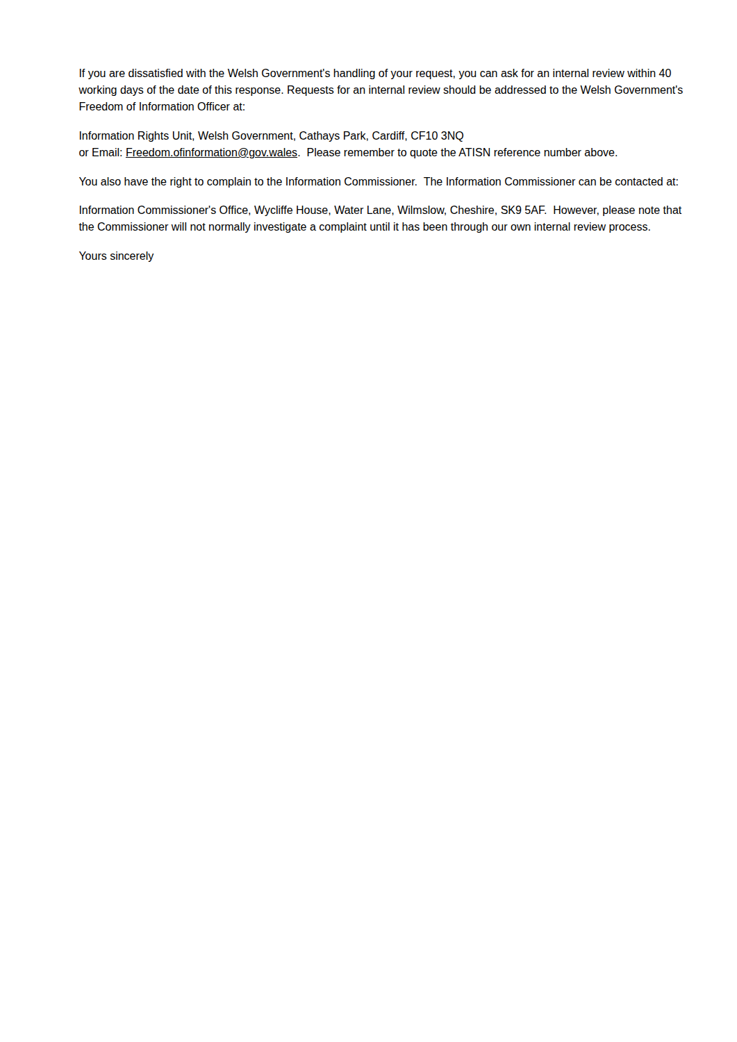If you are dissatisfied with the Welsh Government's handling of your request, you can ask for an internal review within 40 working days of the date of this response. Requests for an internal review should be addressed to the Welsh Government's Freedom of Information Officer at:
Information Rights Unit, Welsh Government, Cathays Park, Cardiff, CF10 3NQ
or Email: Freedom.ofinformation@gov.wales. Please remember to quote the ATISN reference number above.
You also have the right to complain to the Information Commissioner. The Information Commissioner can be contacted at:
Information Commissioner's Office, Wycliffe House, Water Lane, Wilmslow, Cheshire, SK9 5AF. However, please note that the Commissioner will not normally investigate a complaint until it has been through our own internal review process.
Yours sincerely